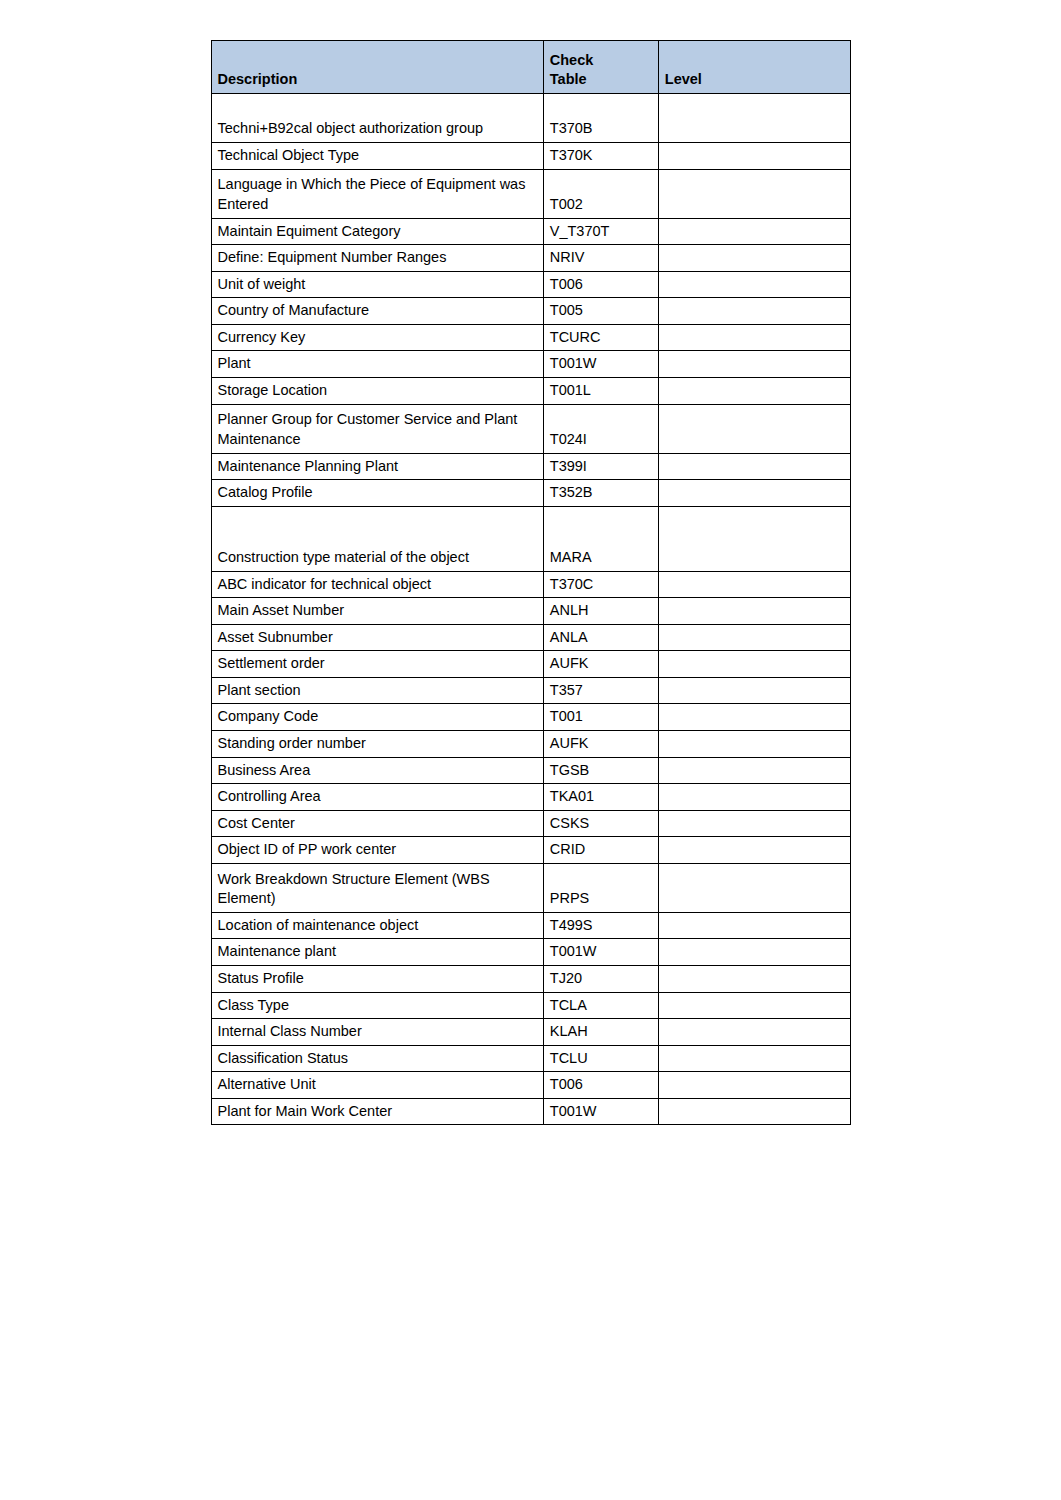| Description | Check Table | Level |
| --- | --- | --- |
| Techni+B92cal object authorization group | T370B | |
| Technical Object Type | T370K | |
| Language in Which the Piece of Equipment was Entered | T002 | |
| Maintain Equiment Category | V_T370T | |
| Define: Equipment Number Ranges | NRIV | |
| Unit of weight | T006 | |
| Country of Manufacture | T005 | |
| Currency Key | TCURC | |
| Plant | T001W | |
| Storage Location | T001L | |
| Planner Group for Customer Service and Plant Maintenance | T024I | |
| Maintenance Planning Plant | T399I | |
| Catalog Profile | T352B | |
| Construction type material of the object | MARA | |
| ABC indicator for technical object | T370C | |
| Main Asset Number | ANLH | |
| Asset Subnumber | ANLA | |
| Settlement order | AUFK | |
| Plant section | T357 | |
| Company Code | T001 | |
| Standing order number | AUFK | |
| Business Area | TGSB | |
| Controlling Area | TKA01 | |
| Cost Center | CSKS | |
| Object ID of PP work center | CRID | |
| Work Breakdown Structure Element (WBS Element) | PRPS | |
| Location of maintenance object | T499S | |
| Maintenance plant | T001W | |
| Status Profile | TJ20 | |
| Class Type | TCLA | |
| Internal Class Number | KLAH | |
| Classification Status | TCLU | |
| Alternative Unit | T006 | |
| Plant for Main Work Center | T001W | |